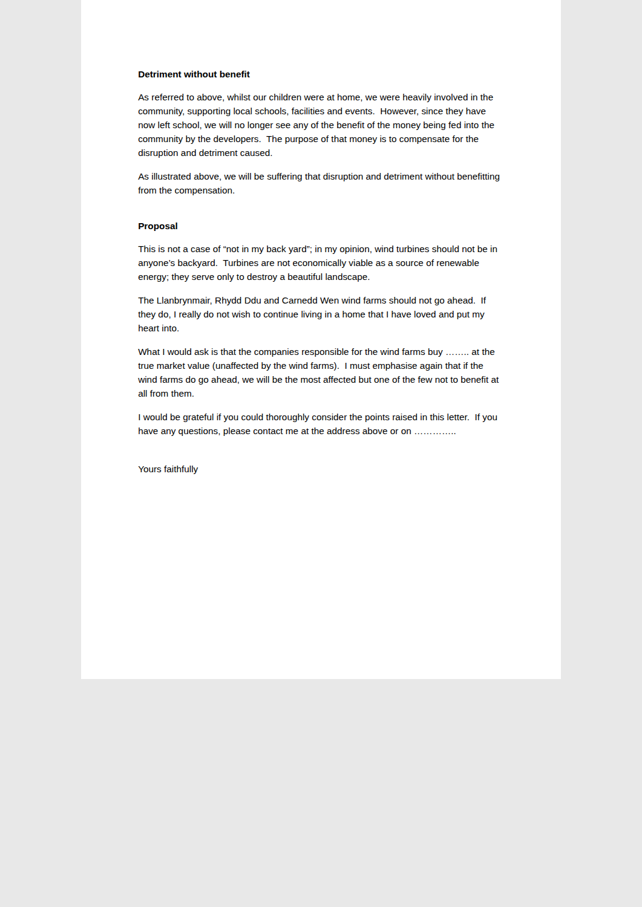Detriment without benefit
As referred to above, whilst our children were at home, we were heavily involved in the community, supporting local schools, facilities and events. However, since they have now left school, we will no longer see any of the benefit of the money being fed into the community by the developers. The purpose of that money is to compensate for the disruption and detriment caused.
As illustrated above, we will be suffering that disruption and detriment without benefitting from the compensation.
Proposal
This is not a case of “not in my back yard”; in my opinion, wind turbines should not be in anyone’s backyard. Turbines are not economically viable as a source of renewable energy; they serve only to destroy a beautiful landscape.
The Llanbrynmair, Rhydd Ddu and Carnedd Wen wind farms should not go ahead. If they do, I really do not wish to continue living in a home that I have loved and put my heart into.
What I would ask is that the companies responsible for the wind farms buy …….. at the true market value (unaffected by the wind farms). I must emphasise again that if the wind farms do go ahead, we will be the most affected but one of the few not to benefit at all from them.
I would be grateful if you could thoroughly consider the points raised in this letter. If you have any questions, please contact me at the address above or on …………..
Yours faithfully